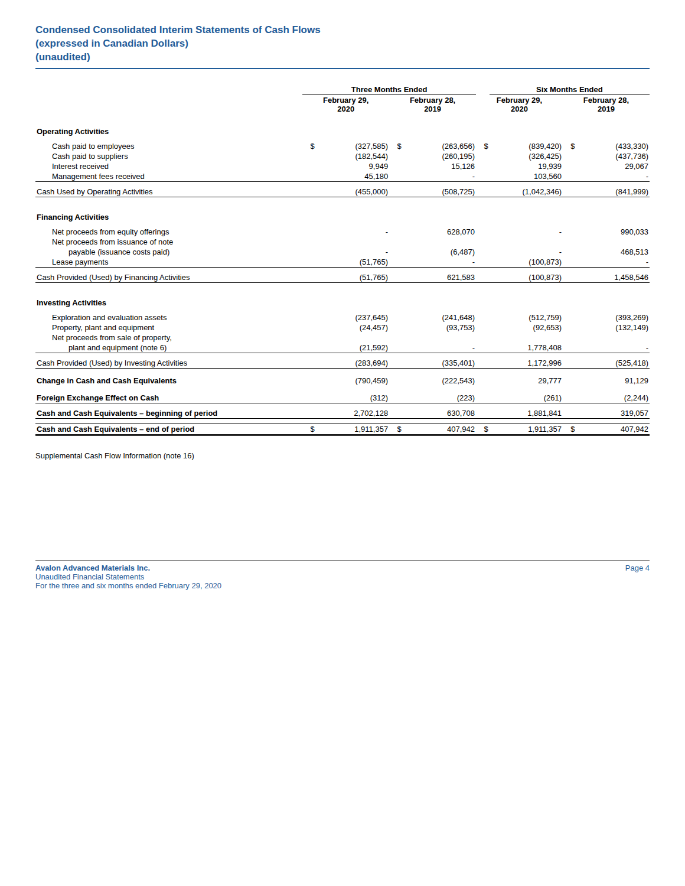Condensed Consolidated Interim Statements of Cash Flows
(expressed in Canadian Dollars)
(unaudited)
| | Three Months Ended | | Six Months Ended |
| | February 29, 2020 | February 28, 2019 | February 29, 2020 | February 28, 2019 |
| Operating Activities | |
| Cash paid to employees | $ | (327,585) | $ | (263,656) | $ | (839,420) | $ | (433,330) |
| Cash paid to suppliers | | (182,544) | | (260,195) | | (326,425) | | (437,736) |
| Interest received | | 9,949 | | 15,126 | | 19,939 | | 29,067 |
| Management fees received | | 45,180 | | - | | 103,560 | | - |
| Cash Used by Operating Activities | | (455,000) | | (508,725) | | (1,042,346) | | (841,999) |
| Financing Activities | |
| Net proceeds from equity offerings | | - | | 628,070 | | - | | 990,033 |
| Net proceeds from issuance of note | |
| payable (issuance costs paid) | | - | | (6,487) | | - | | 468,513 |
| Lease payments | | (51,765) | | - | | (100,873) | | - |
| Cash Provided (Used) by Financing Activities | | (51,765) | | 621,583 | | (100,873) | | 1,458,546 |
| Investing Activities | |
| Exploration and evaluation assets | | (237,645) | | (241,648) | | (512,759) | | (393,269) |
| Property, plant and equipment | | (24,457) | | (93,753) | | (92,653) | | (132,149) |
| Net proceeds from sale of property, | |
| plant and equipment (note 6) | | (21,592) | | - | | 1,778,408 | | - |
| Cash Provided (Used) by Investing Activities | | (283,694) | | (335,401) | | 1,172,996 | | (525,418) |
| Change in Cash and Cash Equivalents | | (790,459) | | (222,543) | | 29,777 | | 91,129 |
| Foreign Exchange Effect on Cash | | (312) | | (223) | | (261) | | (2,244) |
| Cash and Cash Equivalents – beginning of period | | 2,702,128 | | 630,708 | | 1,881,841 | | 319,057 |
| Cash and Cash Equivalents – end of period | $ | 1,911,357 | $ | 407,942 | $ | 1,911,357 | $ | 407,942 |
Supplemental Cash Flow Information (note 16)
Avalon Advanced Materials Inc. Page 4
Unaudited Financial Statements
For the three and six months ended February 29, 2020